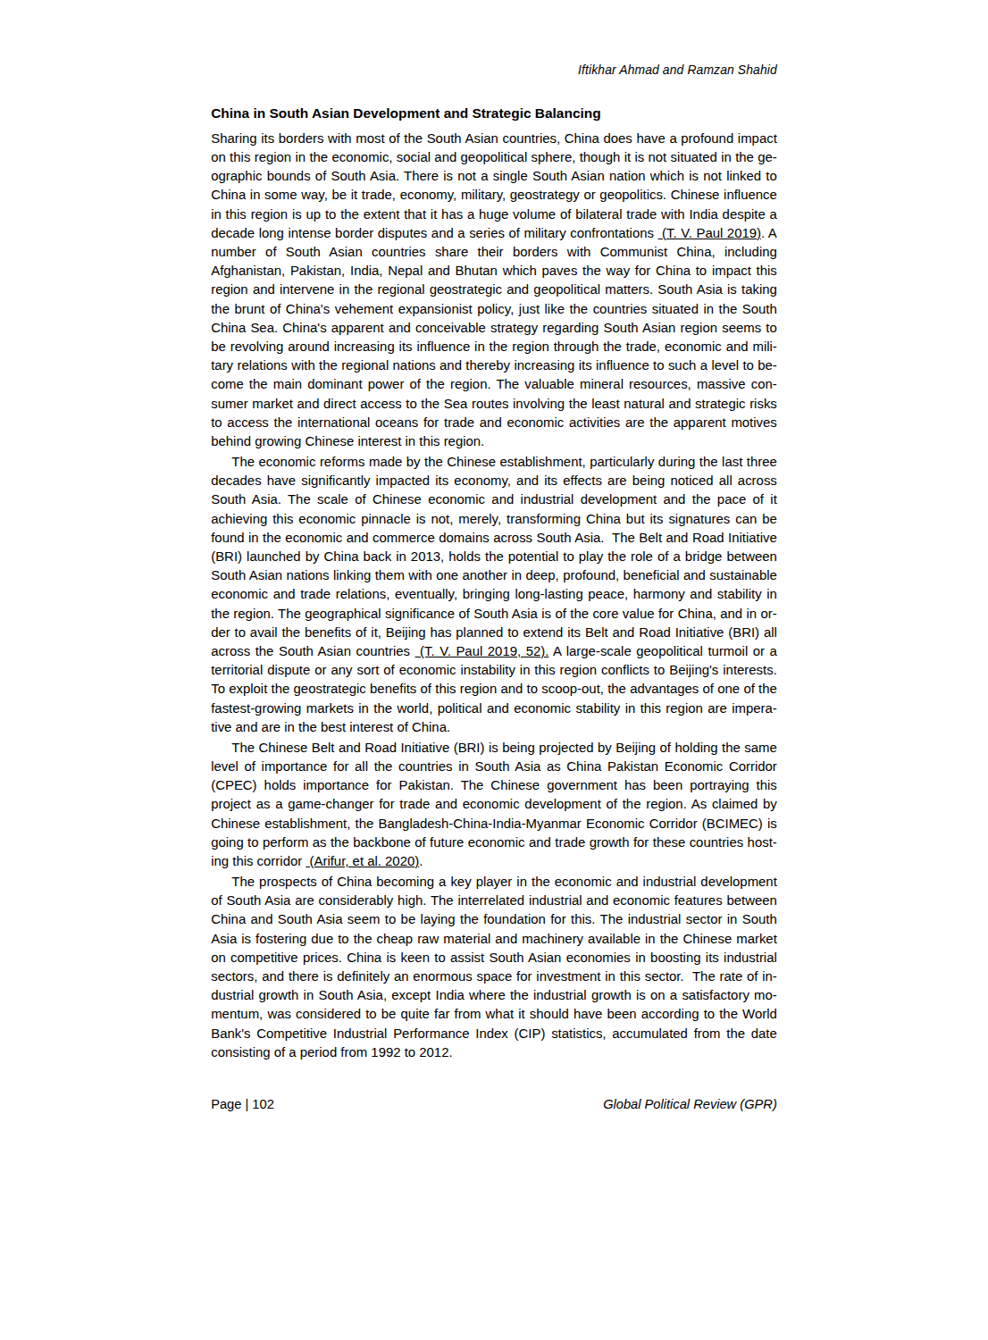Iftikhar Ahmad and Ramzan Shahid
China in South Asian Development and Strategic Balancing
Sharing its borders with most of the South Asian countries, China does have a profound impact on this region in the economic, social and geopolitical sphere, though it is not situated in the geographic bounds of South Asia. There is not a single South Asian nation which is not linked to China in some way, be it trade, economy, military, geostrategy or geopolitics. Chinese influence in this region is up to the extent that it has a huge volume of bilateral trade with India despite a decade long intense border disputes and a series of military confrontations (T. V. Paul 2019). A number of South Asian countries share their borders with Communist China, including Afghanistan, Pakistan, India, Nepal and Bhutan which paves the way for China to impact this region and intervene in the regional geostrategic and geopolitical matters. South Asia is taking the brunt of China's vehement expansionist policy, just like the countries situated in the South China Sea. China's apparent and conceivable strategy regarding South Asian region seems to be revolving around increasing its influence in the region through the trade, economic and military relations with the regional nations and thereby increasing its influence to such a level to become the main dominant power of the region. The valuable mineral resources, massive consumer market and direct access to the Sea routes involving the least natural and strategic risks to access the international oceans for trade and economic activities are the apparent motives behind growing Chinese interest in this region.
The economic reforms made by the Chinese establishment, particularly during the last three decades have significantly impacted its economy, and its effects are being noticed all across South Asia. The scale of Chinese economic and industrial development and the pace of it achieving this economic pinnacle is not, merely, transforming China but its signatures can be found in the economic and commerce domains across South Asia. The Belt and Road Initiative (BRI) launched by China back in 2013, holds the potential to play the role of a bridge between South Asian nations linking them with one another in deep, profound, beneficial and sustainable economic and trade relations, eventually, bringing long-lasting peace, harmony and stability in the region. The geographical significance of South Asia is of the core value for China, and in order to avail the benefits of it, Beijing has planned to extend its Belt and Road Initiative (BRI) all across the South Asian countries (T. V. Paul 2019, 52). A large-scale geopolitical turmoil or a territorial dispute or any sort of economic instability in this region conflicts to Beijing's interests. To exploit the geostrategic benefits of this region and to scoop-out, the advantages of one of the fastest-growing markets in the world, political and economic stability in this region are imperative and are in the best interest of China.
The Chinese Belt and Road Initiative (BRI) is being projected by Beijing of holding the same level of importance for all the countries in South Asia as China Pakistan Economic Corridor (CPEC) holds importance for Pakistan. The Chinese government has been portraying this project as a game-changer for trade and economic development of the region. As claimed by Chinese establishment, the Bangladesh-China-India-Myanmar Economic Corridor (BCIMEC) is going to perform as the backbone of future economic and trade growth for these countries hosting this corridor (Arifur, et al. 2020).
The prospects of China becoming a key player in the economic and industrial development of South Asia are considerably high. The interrelated industrial and economic features between China and South Asia seem to be laying the foundation for this. The industrial sector in South Asia is fostering due to the cheap raw material and machinery available in the Chinese market on competitive prices. China is keen to assist South Asian economies in boosting its industrial sectors, and there is definitely an enormous space for investment in this sector. The rate of industrial growth in South Asia, except India where the industrial growth is on a satisfactory momentum, was considered to be quite far from what it should have been according to the World Bank's Competitive Industrial Performance Index (CIP) statistics, accumulated from the date consisting of a period from 1992 to 2012.
Page | 102
Global Political Review (GPR)